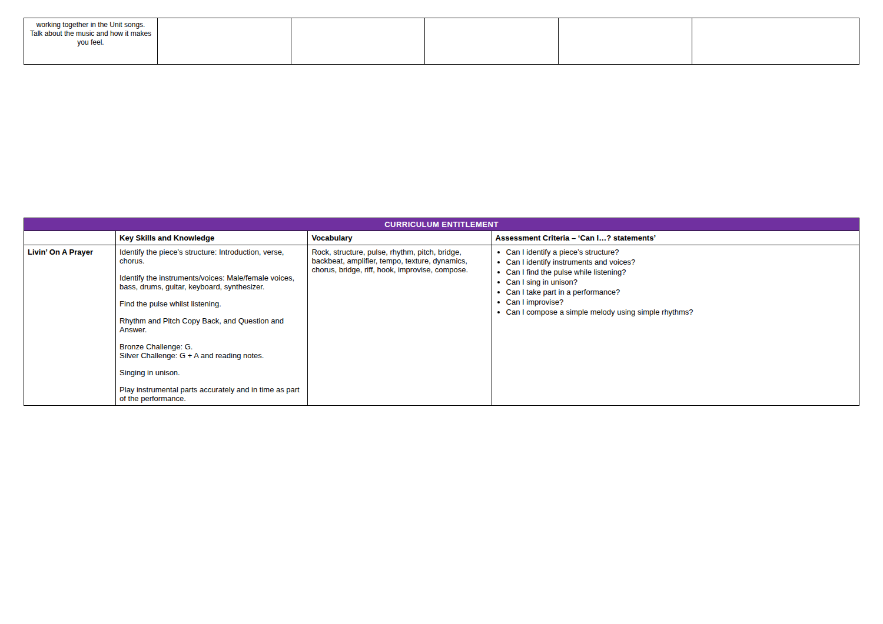| working together in the Unit songs. Talk about the music and how it makes you feel. | | | | | |
| CURRICULUM ENTITLEMENT |
| | Key Skills and Knowledge | Vocabulary | Assessment Criteria – ‘Can I…? statements’ |
| Livin’ On A Prayer | Identify the piece’s structure: Introduction, verse, chorus. Identify the instruments/voices: Male/female voices, bass, drums, guitar, keyboard, synthesizer. Find the pulse whilst listening. Rhythm and Pitch Copy Back, and Question and Answer. Bronze Challenge: G. Silver Challenge: G + A and reading notes. Singing in unison. Play instrumental parts accurately and in time as part of the performance. | Rock, structure, pulse, rhythm, pitch, bridge, backbeat, amplifier, tempo, texture, dynamics, chorus, bridge, riff, hook, improvise, compose. | Can I identify a piece’s structure? Can I identify instruments and voices? Can I find the pulse while listening? Can I sing in unison? Can I take part in a performance? Can I improvise? Can I compose a simple melody using simple rhythms? |